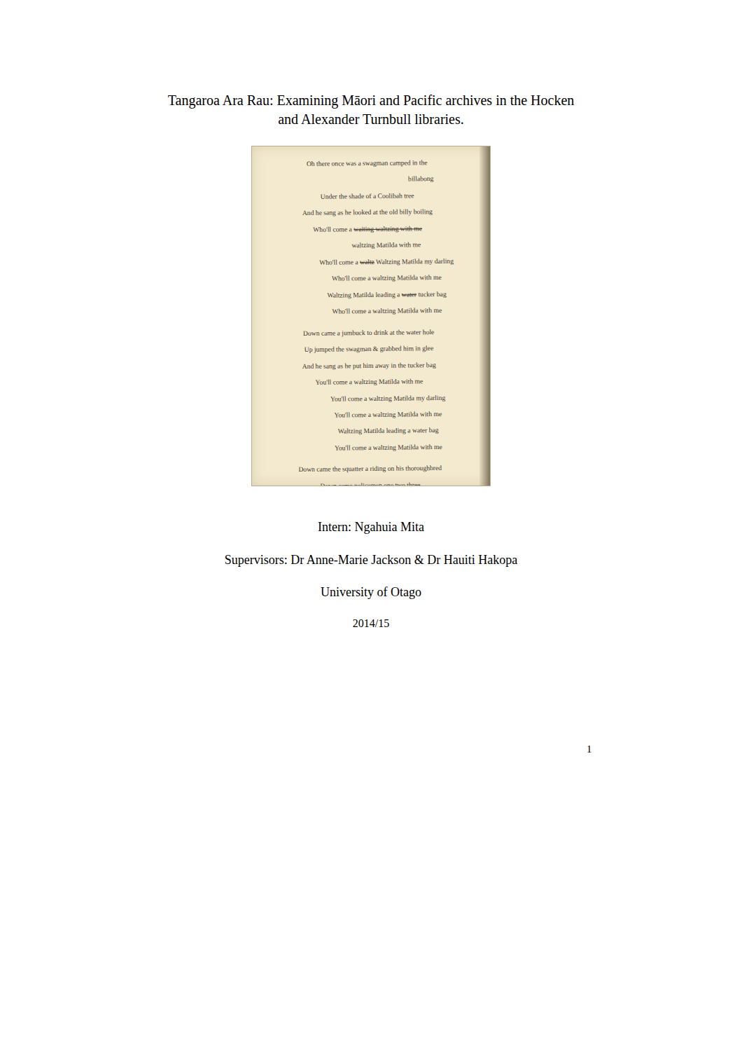Tangaroa Ara Rau: Examining Māori and Pacific archives in the Hocken
and Alexander Turnbull libraries.
Oh there once was a swagman camped in the
billabong
Under the shade of a Coolibah tree
And he sang as he looked at the old billy boiling
Who'll come a waiting waltzing with me
waltzing Matilda with me
Who'll come a waltz Waltzing Matilda my darling
Who'll come a waltzing Matilda with me
Waltzing Matilda leading a water tucker bag
Who'll come a waltzing Matilda with me
Down came a jumbuck to drink at the water hole
Up jumped the swagman & grabbed him in glee
And he sang as he put him away in the tucker bag
You'll come a waltzing Matilda with me
You'll come a waltzing Matilda my darling
You'll come a waltzing Matilda with me
Waltzing Matilda leading a water bag
You'll come a waltzing Matilda with me
Down came the squatter a riding on his thoroughbred
Down came policemen one two three
And the Whose is the jumbuck you've got in the tucker bag
You'll come a waltzing Matilda with me
You'll come a waltzing Matilda my darling
You'll come a waltzing Matilda with me
Waltzing Matilda leading a tucker bag
You'll come a waltzing Matilda with me
But the swagman he up & he jumped in the water hole
Drowning himself by the Coolibah tree
And his ghost can be heard as it sings in the billabong
Who'll come a waltzing Matilda with me.
Intern: Ngahuia Mita
Supervisors: Dr Anne-Marie Jackson & Dr Hauiti Hakopa
University of Otago
2014/15
1